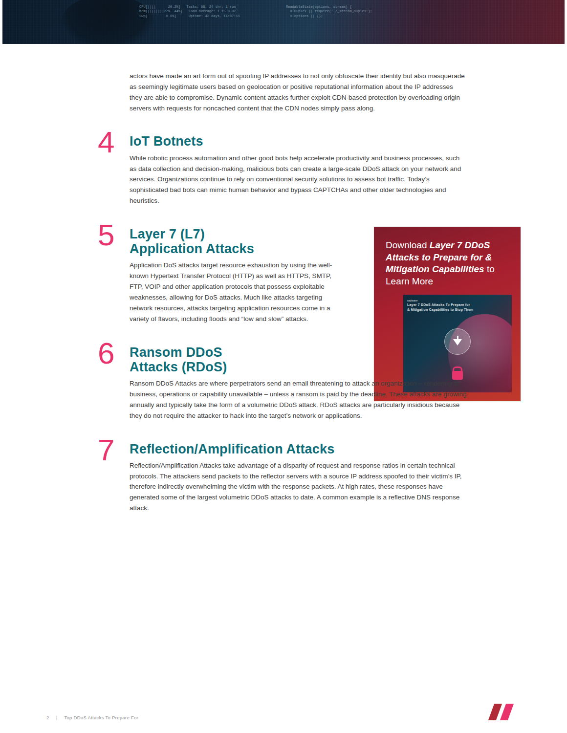CPU[|||| 20.2%] Tasks: 68, 24 thr; 1 run Mem[||||||||27% 44%] Load average: 1.15 0.82 Swp[ 0.0%] Uptime: 42 days, 14:07:11
ReadableState(options, stream) { = Duplex || require('./_stream_duplex'); = options || {};
actors have made an art form out of spoofing IP addresses to not only obfuscate their identity but also masquerade as seemingly legitimate users based on geolocation or positive reputational information about the IP addresses they are able to compromise. Dynamic content attacks further exploit CDN-based protection by overloading origin servers with requests for noncached content that the CDN nodes simply pass along.
4
IoT Botnets
While robotic process automation and other good bots help accelerate productivity and business processes, such as data collection and decision-making, malicious bots can create a large-scale DDoS attack on your network and services. Organizations continue to rely on conventional security solutions to assess bot traffic. Today’s sophisticated bad bots can mimic human behavior and bypass CAPTCHAs and other older technologies and heuristics.
Download Layer 7 DDoS Attacks to Prepare for & Mitigation Capabilities to Learn More
radware Layer 7 DDoS Attacks To Prepare for
& Mitigation Capabilities to Stop Them
5
Layer 7 (L7)
Application Attacks
Application DoS attacks target resource exhaustion by using the well-known Hypertext Transfer Protocol (HTTP) as well as HTTPS, SMTP, FTP, VOIP and other application protocols that possess exploitable weaknesses, allowing for DoS attacks. Much like attacks targeting network resources, attacks targeting application resources come in a variety of flavors, including floods and “low and slow” attacks.
6
Ransom DDoS
Attacks (RDoS)
Ransom DDoS Attacks are where perpetrators send an email threatening to attack an organization – rendering its business, operations or capability unavailable – unless a ransom is paid by the deadline. These attacks are growing annually and typically take the form of a volumetric DDoS attack. RDoS attacks are particularly insidious because they do not require the attacker to hack into the target’s network or applications.
7
Reflection/Amplification Attacks
Reflection/Amplification Attacks take advantage of a disparity of request and response ratios in certain technical protocols. The attackers send packets to the reflector servers with a source IP address spoofed to their victim’s IP, therefore indirectly overwhelming the victim with the response packets. At high rates, these responses have generated some of the largest volumetric DDoS attacks to date. A common example is a reflective DNS response attack.
2 | Top DDoS Attacks To Prepare For